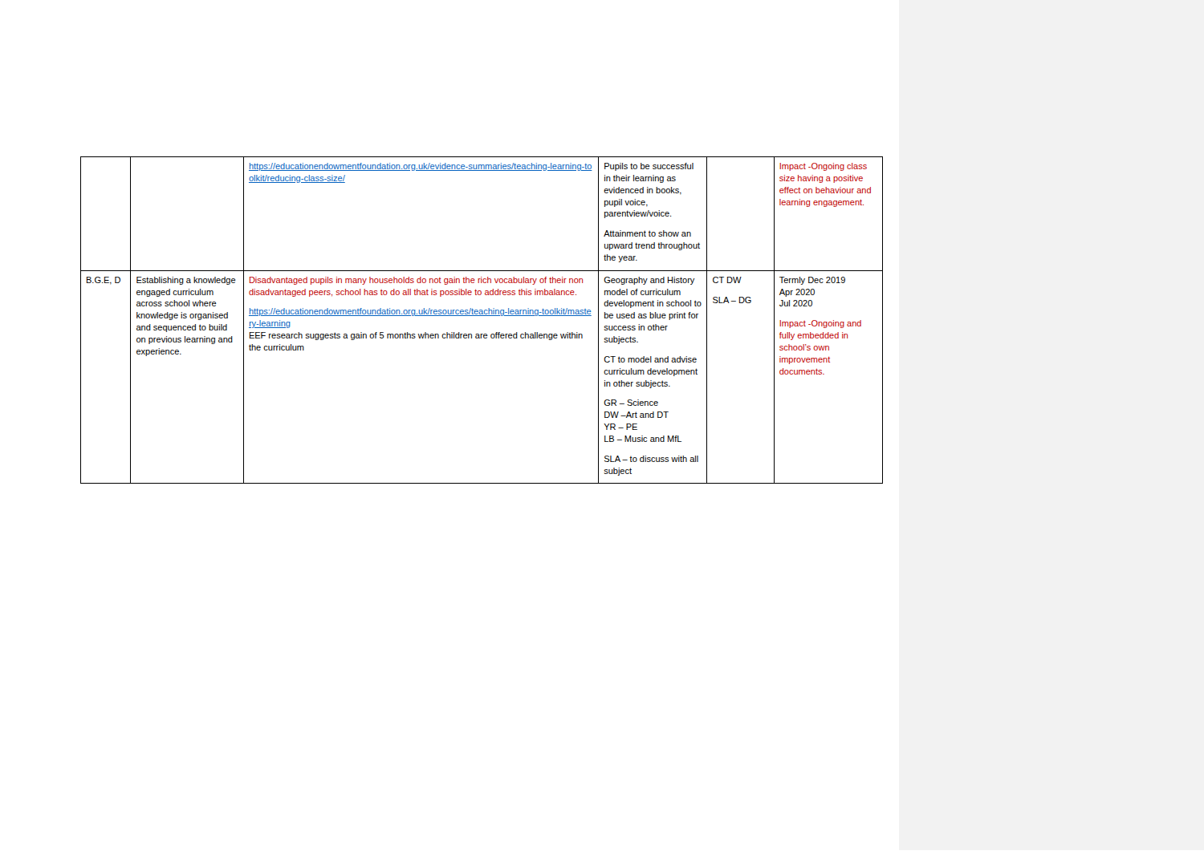| | | https://educationendowmentfoundation.org.uk/evidence-summaries/teaching-learning-toolkit/reducing-class-size/ | Pupils to be successful in their learning as evidenced in books, pupil voice, parentview/voice. Attainment to show an upward trend throughout the year. | | Impact -Ongoing class size having a positive effect on behaviour and learning engagement. |
| B.G.E, D | Establishing a knowledge engaged curriculum across school where knowledge is organised and sequenced to build on previous learning and experience. | Disadvantaged pupils in many households do not gain the rich vocabulary of their non disadvantaged peers, school has to do all that is possible to address this imbalance. https://educationendowmentfoundation.org.uk/resources/teaching-learning-toolkit/mastery-learning EEF research suggests a gain of 5 months when children are offered challenge within the curriculum | Geography and History model of curriculum development in school to be used as blue print for success in other subjects. CT to model and advise curriculum development in other subjects. GR – Science DW –Art and DT YR – PE LB – Music and MfL SLA – to discuss with all subject | CT DW SLA – DG | Termly Dec 2019 Apr 2020 Jul 2020 Impact -Ongoing and fully embedded in school’s own improvement documents. |